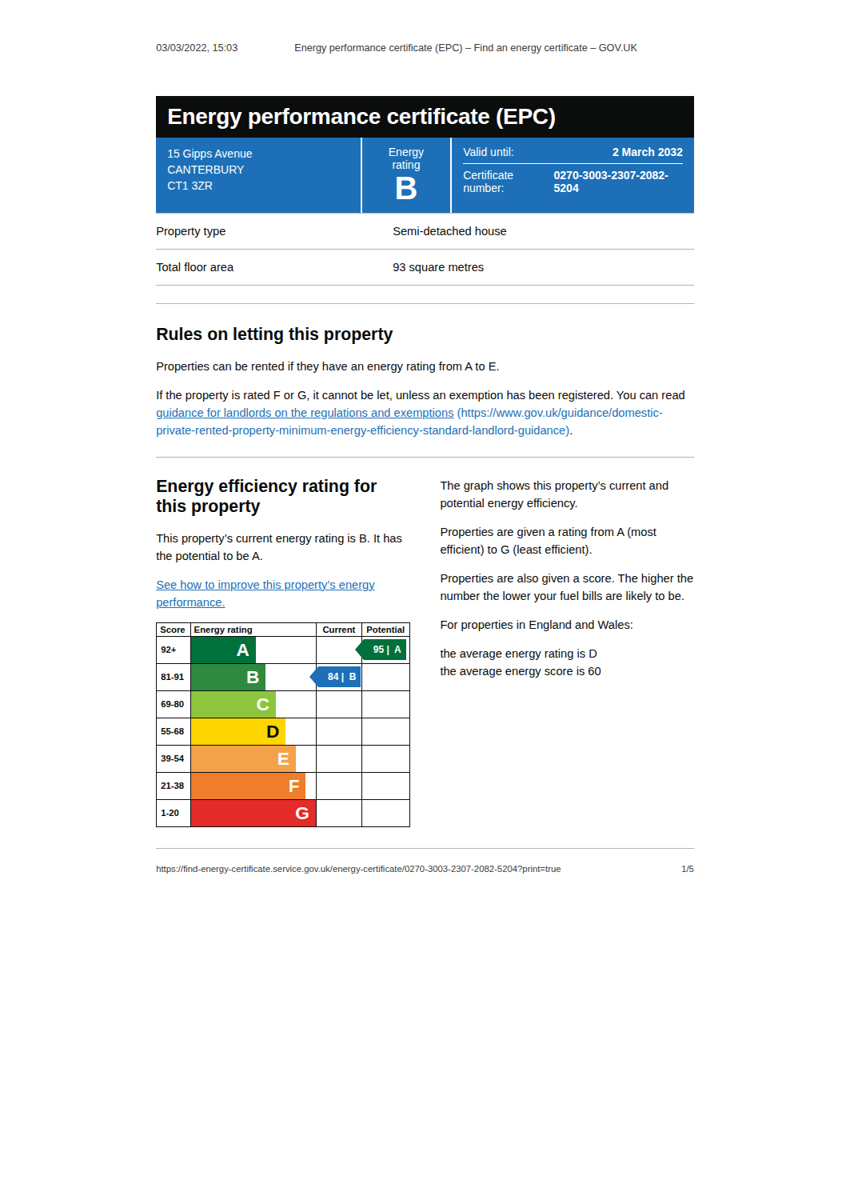03/03/2022, 15:03
Energy performance certificate (EPC) – Find an energy certificate – GOV.UK
Energy performance certificate (EPC)
15 Gipps Avenue
CANTERBURY
CT1 3ZR
Energy rating
B
Valid until: 2 March 2032
Certificate number: 0270-3003-2307-2082-5204
| Property type | Semi-detached house |
| Total floor area | 93 square metres |
Rules on letting this property
Properties can be rented if they have an energy rating from A to E.
If the property is rated F or G, it cannot be let, unless an exemption has been registered. You can read guidance for landlords on the regulations and exemptions (https://www.gov.uk/guidance/domestic-private-rented-property-minimum-energy-efficiency-standard-landlord-guidance).
Energy efficiency rating for this property
This property’s current energy rating is B. It has the potential to be A.
See how to improve this property’s energy performance.
| Score | Energy rating | Current | Potential |
| --- | --- | --- | --- |
| 92+ | A | | 95 / A |
| 81-91 | B | 84 / B | |
| 69-80 | C | | |
| 55-68 | D | | |
| 39-54 | E | | |
| 21-38 | F | | |
| 1-20 | G | | |
The graph shows this property’s current and potential energy efficiency.
Properties are given a rating from A (most efficient) to G (least efficient).
Properties are also given a score. The higher the number the lower your fuel bills are likely to be.
For properties in England and Wales:
the average energy rating is D
the average energy score is 60
https://find-energy-certificate.service.gov.uk/energy-certificate/0270-3003-2307-2082-5204?print=true
1/5